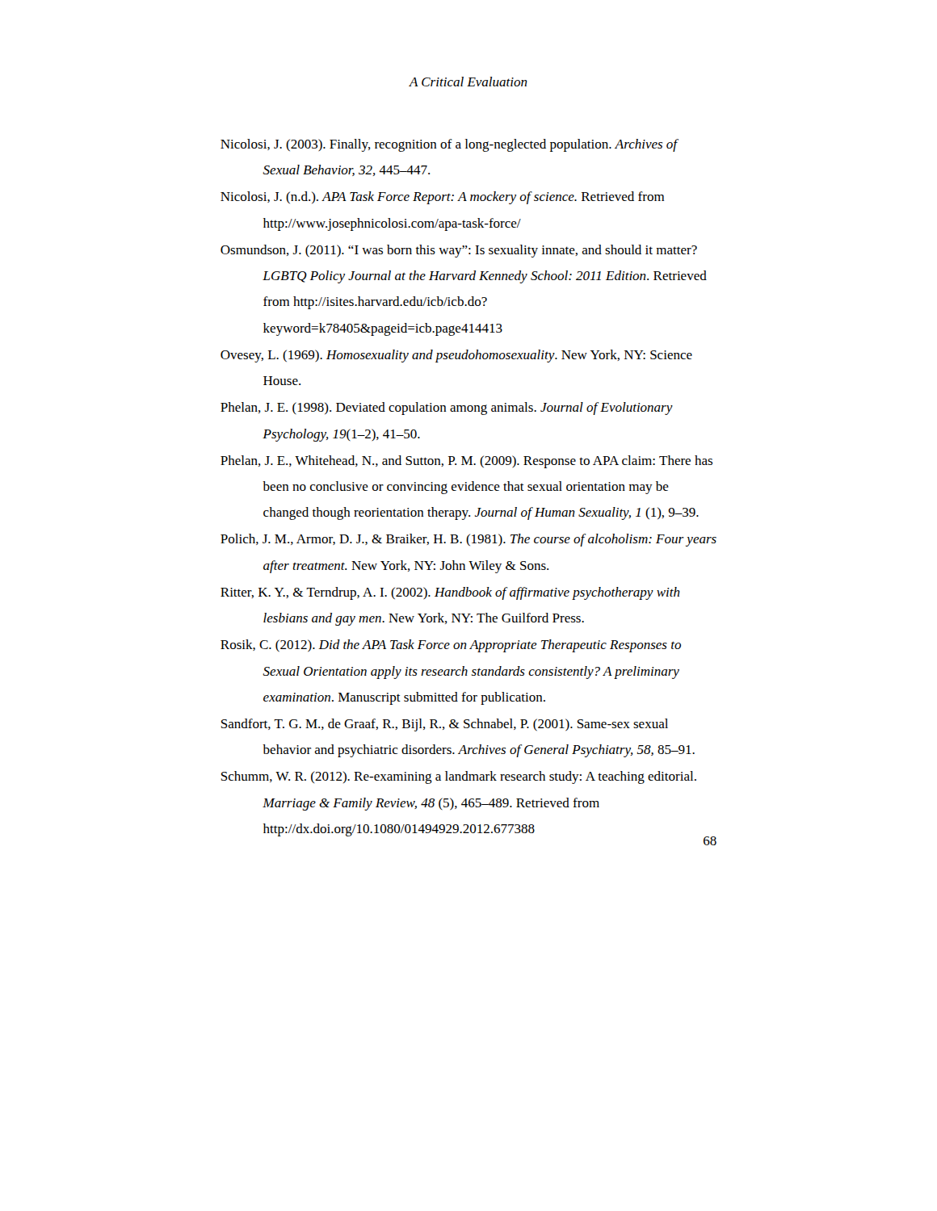A Critical Evaluation
Nicolosi, J. (2003). Finally, recognition of a long-neglected population. Archives of Sexual Behavior, 32, 445–447.
Nicolosi, J. (n.d.). APA Task Force Report: A mockery of science. Retrieved from http://www.josephnicolosi.com/apa-task-force/
Osmundson, J. (2011). “I was born this way”: Is sexuality innate, and should it matter? LGBTQ Policy Journal at the Harvard Kennedy School: 2011 Edition. Retrieved from http://isites.harvard.edu/icb/icb.do?keyword=k78405&pageid=icb.page414413
Ovesey, L. (1969). Homosexuality and pseudohomosexuality. New York, NY: Science House.
Phelan, J. E. (1998). Deviated copulation among animals. Journal of Evolutionary Psychology, 19(1–2), 41–50.
Phelan, J. E., Whitehead, N., and Sutton, P. M. (2009). Response to APA claim: There has been no conclusive or convincing evidence that sexual orientation may be changed though reorientation therapy. Journal of Human Sexuality, 1 (1), 9–39.
Polich, J. M., Armor, D. J., & Braiker, H. B. (1981). The course of alcoholism: Four years after treatment. New York, NY: John Wiley & Sons.
Ritter, K. Y., & Terndrup, A. I. (2002). Handbook of affirmative psychotherapy with lesbians and gay men. New York, NY: The Guilford Press.
Rosik, C. (2012). Did the APA Task Force on Appropriate Therapeutic Responses to Sexual Orientation apply its research standards consistently? A preliminary examination. Manuscript submitted for publication.
Sandfort, T. G. M., de Graaf, R., Bijl, R., & Schnabel, P. (2001). Same-sex sexual behavior and psychiatric disorders. Archives of General Psychiatry, 58, 85–91.
Schumm, W. R. (2012). Re-examining a landmark research study: A teaching editorial. Marriage & Family Review, 48 (5), 465–489. Retrieved from http://dx.doi.org/10.1080/01494929.2012.677388
68